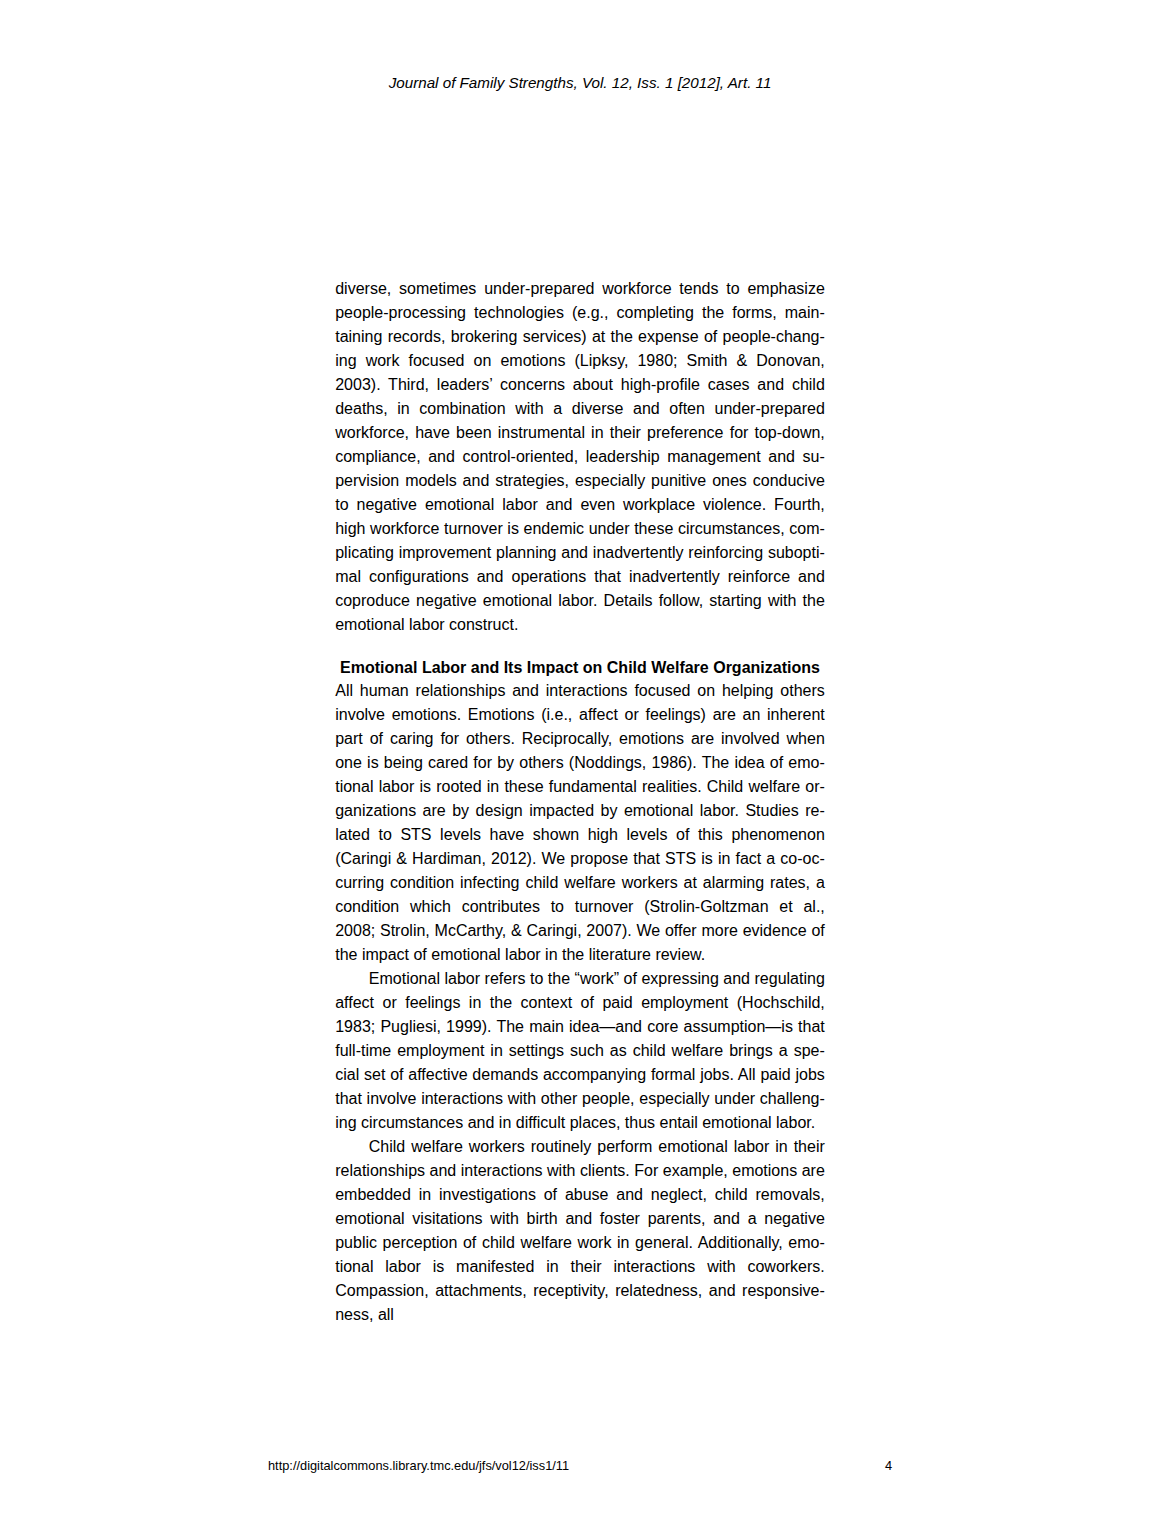Journal of Family Strengths, Vol. 12, Iss. 1 [2012], Art. 11
diverse, sometimes under-prepared workforce tends to emphasize people-processing technologies (e.g., completing the forms, maintaining records, brokering services) at the expense of people-changing work focused on emotions (Lipksy, 1980; Smith & Donovan, 2003). Third, leaders’ concerns about high-profile cases and child deaths, in combination with a diverse and often under-prepared workforce, have been instrumental in their preference for top-down, compliance, and control-oriented, leadership management and supervision models and strategies, especially punitive ones conducive to negative emotional labor and even workplace violence. Fourth, high workforce turnover is endemic under these circumstances, complicating improvement planning and inadvertently reinforcing suboptimal configurations and operations that inadvertently reinforce and coproduce negative emotional labor. Details follow, starting with the emotional labor construct.
Emotional Labor and Its Impact on Child Welfare Organizations
All human relationships and interactions focused on helping others involve emotions. Emotions (i.e., affect or feelings) are an inherent part of caring for others. Reciprocally, emotions are involved when one is being cared for by others (Noddings, 1986). The idea of emotional labor is rooted in these fundamental realities. Child welfare organizations are by design impacted by emotional labor. Studies related to STS levels have shown high levels of this phenomenon (Caringi & Hardiman, 2012). We propose that STS is in fact a co-occurring condition infecting child welfare workers at alarming rates, a condition which contributes to turnover (Strolin-Goltzman et al., 2008; Strolin, McCarthy, & Caringi, 2007). We offer more evidence of the impact of emotional labor in the literature review.
Emotional labor refers to the “work” of expressing and regulating affect or feelings in the context of paid employment (Hochschild, 1983; Pugliesi, 1999). The main idea—and core assumption—is that full-time employment in settings such as child welfare brings a special set of affective demands accompanying formal jobs. All paid jobs that involve interactions with other people, especially under challenging circumstances and in difficult places, thus entail emotional labor.
Child welfare workers routinely perform emotional labor in their relationships and interactions with clients. For example, emotions are embedded in investigations of abuse and neglect, child removals, emotional visitations with birth and foster parents, and a negative public perception of child welfare work in general. Additionally, emotional labor is manifested in their interactions with coworkers. Compassion, attachments, receptivity, relatedness, and responsiveness, all
http://digitalcommons.library.tmc.edu/jfs/vol12/iss1/11 4